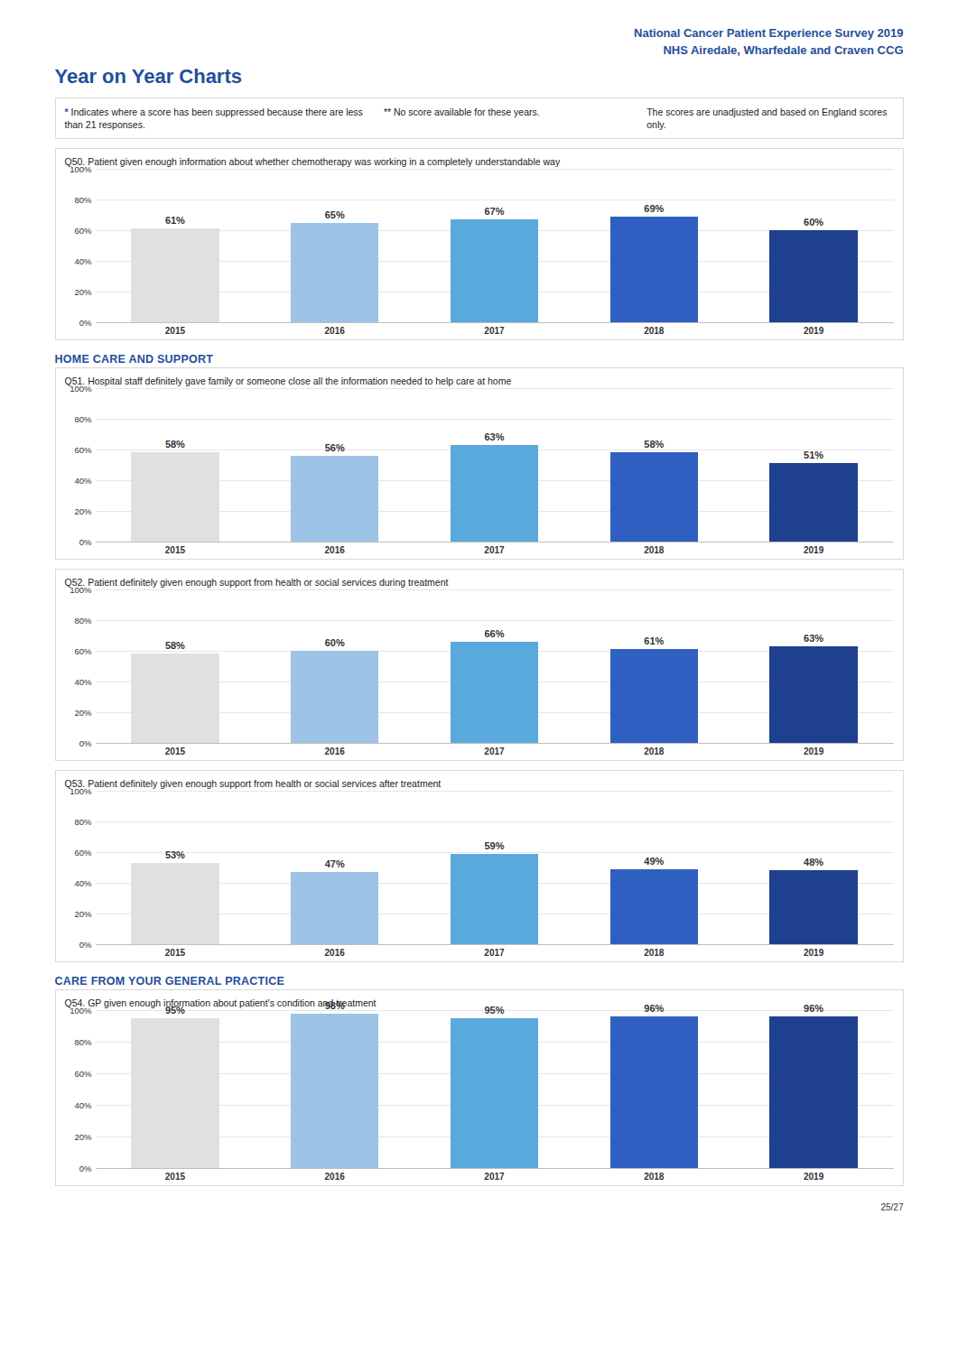National Cancer Patient Experience Survey 2019
NHS Airedale, Wharfedale and Craven CCG
Year on Year Charts
* Indicates where a score has been suppressed because there are less than 21 responses.
** No score available for these years.
The scores are unadjusted and based on England scores only.
Q50. Patient given enough information about whether chemotherapy was working in a completely understandable way
100%
80%
60%
40%
20%
0%
61%
65%
67%
69%
60%
20152016201720182019
HOME CARE AND SUPPORT
Q51. Hospital staff definitely gave family or someone close all the information needed to help care at home
100%
80%
60%
40%
20%
0%
58%
56%
63%
58%
51%
20152016201720182019
Q52. Patient definitely given enough support from health or social services during treatment
100%
80%
60%
40%
20%
0%
58%
60%
66%
61%
63%
20152016201720182019
Q53. Patient definitely given enough support from health or social services after treatment
100%
80%
60%
40%
20%
0%
53%
47%
59%
49%
48%
20152016201720182019
CARE FROM YOUR GENERAL PRACTICE
Q54. GP given enough information about patient's condition and treatment
100%
80%
60%
40%
20%
0%
95%
98%
95%
96%
96%
20152016201720182019
25/27